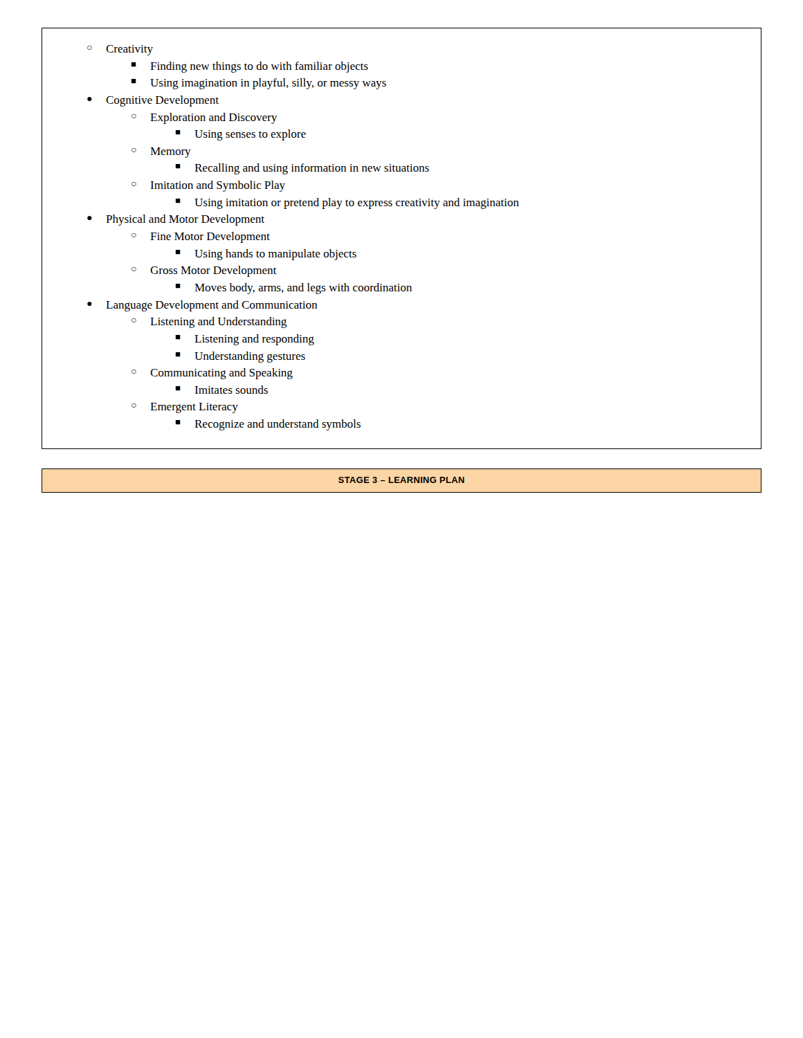Creativity
Finding new things to do with familiar objects
Using imagination in playful, silly, or messy ways
Cognitive Development
Exploration and Discovery
Using senses to explore
Memory
Recalling and using information in new situations
Imitation and Symbolic Play
Using imitation or pretend play to express creativity and imagination
Physical and Motor Development
Fine Motor Development
Using hands to manipulate objects
Gross Motor Development
Moves body, arms, and legs with coordination
Language Development and Communication
Listening and Understanding
Listening and responding
Understanding gestures
Communicating and Speaking
Imitates sounds
Emergent Literacy
Recognize and understand symbols
STAGE 3 – LEARNING PLAN